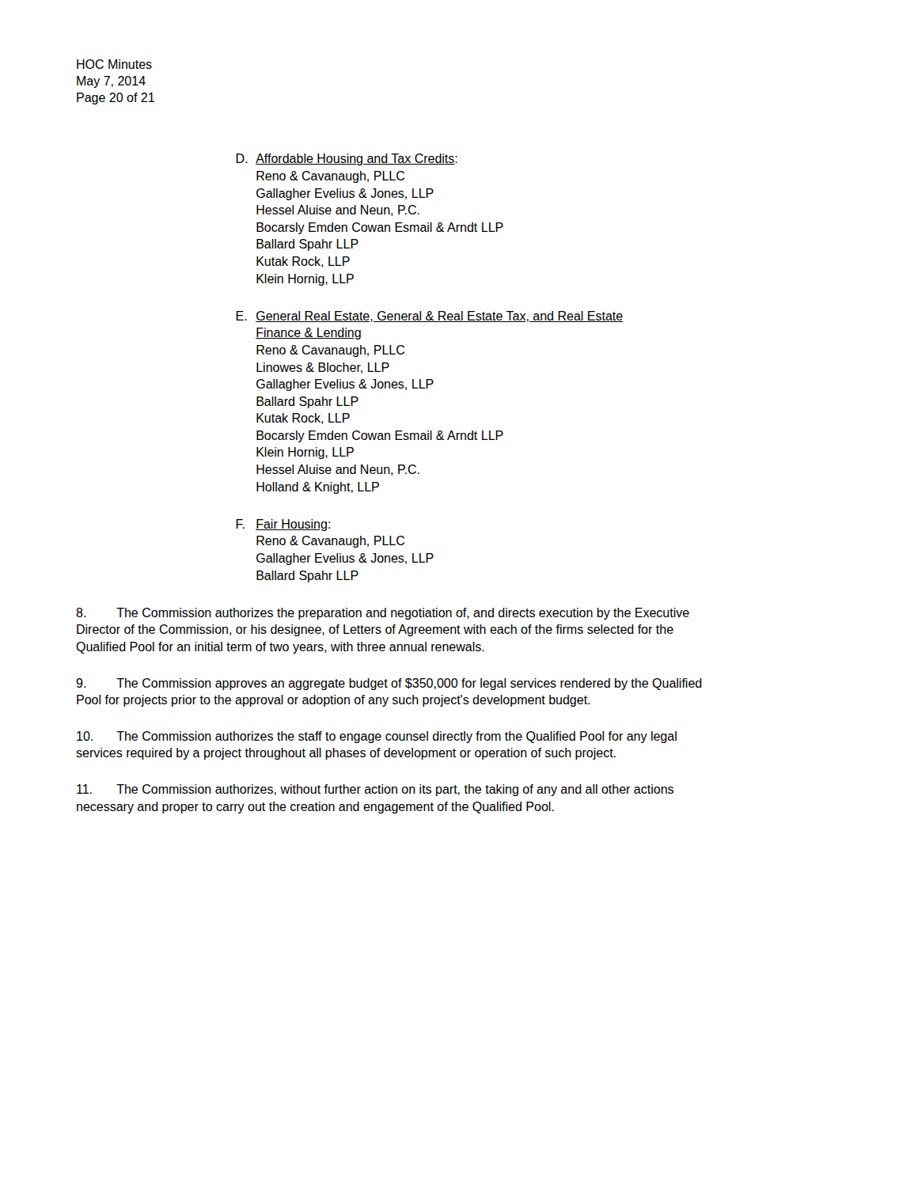HOC Minutes
May 7, 2014
Page 20 of 21
D. Affordable Housing and Tax Credits:
Reno & Cavanaugh, PLLC Gallagher Evelius & Jones, LLP Hessel Aluise and Neun, P.C. Bocarsly Emden Cowan Esmail & Arndt LLP Ballard Spahr LLP Kutak Rock, LLP Klein Hornig, LLP
E. General Real Estate, General & Real Estate Tax, and Real Estate Finance & Lending
Reno & Cavanaugh, PLLC Linowes & Blocher, LLP Gallagher Evelius & Jones, LLP Ballard Spahr LLP Kutak Rock, LLP Bocarsly Emden Cowan Esmail & Arndt LLP Klein Hornig, LLP Hessel Aluise and Neun, P.C. Holland & Knight, LLP
F. Fair Housing:
Reno & Cavanaugh, PLLC Gallagher Evelius & Jones, LLP Ballard Spahr LLP
8. The Commission authorizes the preparation and negotiation of, and directs execution by the Executive Director of the Commission, or his designee, of Letters of Agreement with each of the firms selected for the Qualified Pool for an initial term of two years, with three annual renewals.
9. The Commission approves an aggregate budget of $350,000 for legal services rendered by the Qualified Pool for projects prior to the approval or adoption of any such project's development budget.
10. The Commission authorizes the staff to engage counsel directly from the Qualified Pool for any legal services required by a project throughout all phases of development or operation of such project.
11. The Commission authorizes, without further action on its part, the taking of any and all other actions necessary and proper to carry out the creation and engagement of the Qualified Pool.